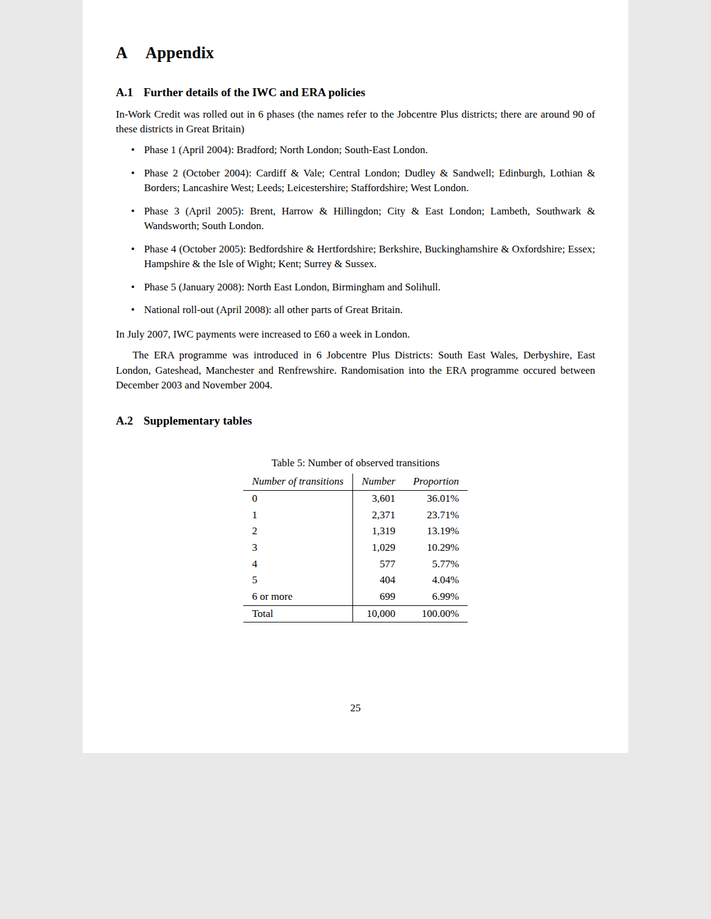AAppendix
A.1 Further details of the IWC and ERA policies
In-Work Credit was rolled out in 6 phases (the names refer to the Jobcentre Plus districts; there are around 90 of these districts in Great Britain)
Phase 1 (April 2004): Bradford; North London; South-East London.
Phase 2 (October 2004): Cardiff & Vale; Central London; Dudley & Sandwell; Edinburgh, Lothian & Borders; Lancashire West; Leeds; Leicestershire; Staffordshire; West London.
Phase 3 (April 2005): Brent, Harrow & Hillingdon; City & East London; Lambeth, Southwark & Wandsworth; South London.
Phase 4 (October 2005): Bedfordshire & Hertfordshire; Berkshire, Buckinghamshire & Oxfordshire; Essex; Hampshire & the Isle of Wight; Kent; Surrey & Sussex.
Phase 5 (January 2008): North East London, Birmingham and Solihull.
National roll-out (April 2008): all other parts of Great Britain.
In July 2007, IWC payments were increased to £60 a week in London.
The ERA programme was introduced in 6 Jobcentre Plus Districts: South East Wales, Derbyshire, East London, Gateshead, Manchester and Renfrewshire. Randomisation into the ERA programme occured between December 2003 and November 2004.
A.2 Supplementary tables
Table 5: Number of observed transitions
| Number of transitions | Number | Proportion |
| --- | --- | --- |
| 0 | 3,601 | 36.01% |
| 1 | 2,371 | 23.71% |
| 2 | 1,319 | 13.19% |
| 3 | 1,029 | 10.29% |
| 4 | 577 | 5.77% |
| 5 | 404 | 4.04% |
| 6 or more | 699 | 6.99% |
| Total | 10,000 | 100.00% |
25